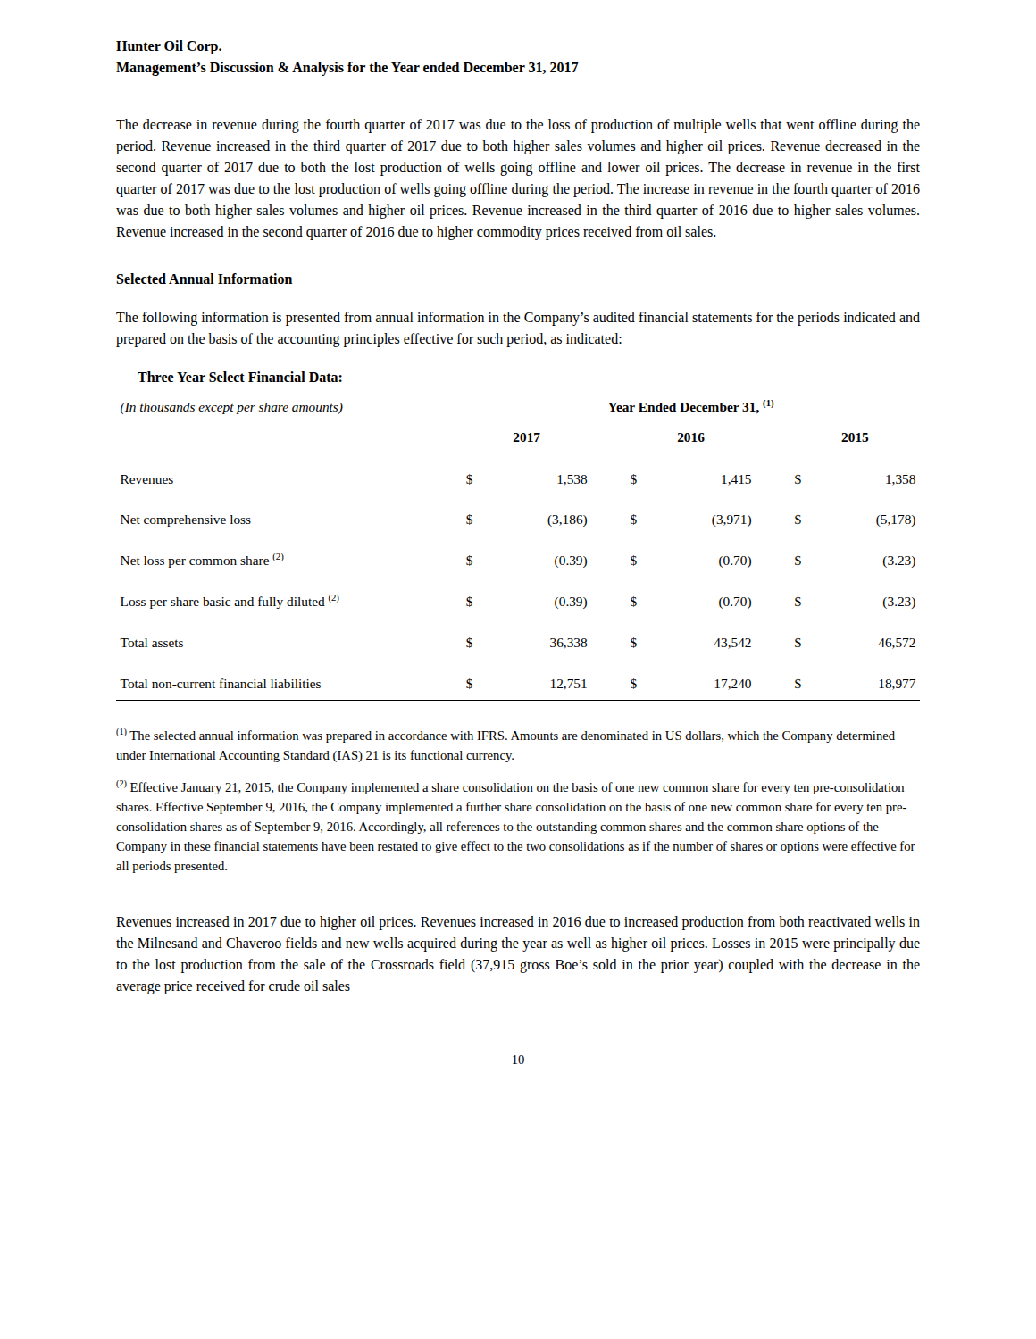Hunter Oil Corp.
Management’s Discussion & Analysis for the Year ended December 31, 2017
The decrease in revenue during the fourth quarter of 2017 was due to the loss of production of multiple wells that went offline during the period. Revenue increased in the third quarter of 2017 due to both higher sales volumes and higher oil prices. Revenue decreased in the second quarter of 2017 due to both the lost production of wells going offline and lower oil prices. The decrease in revenue in the first quarter of 2017 was due to the lost production of wells going offline during the period. The increase in revenue in the fourth quarter of 2016 was due to both higher sales volumes and higher oil prices. Revenue increased in the third quarter of 2016 due to higher sales volumes. Revenue increased in the second quarter of 2016 due to higher commodity prices received from oil sales.
Selected Annual Information
The following information is presented from annual information in the Company’s audited financial statements for the periods indicated and prepared on the basis of the accounting principles effective for such period, as indicated:
Three Year Select Financial Data:
| (In thousands except per share amounts) | Year Ended December 31, (1) |
| | 2017 | | 2016 | | 2015 |
| Revenues | $ | 1,538 | | $ | 1,415 | | $ | 1,358 |
| Net comprehensive loss | $ | (3,186) | | $ | (3,971) | | $ | (5,178) |
| Net loss per common share (2) | $ | (0.39) | | $ | (0.70) | | $ | (3.23) |
| Loss per share basic and fully diluted (2) | $ | (0.39) | | $ | (0.70) | | $ | (3.23) |
| Total assets | $ | 36,338 | | $ | 43,542 | | $ | 46,572 |
| Total non-current financial liabilities | $ | 12,751 | | $ | 17,240 | | $ | 18,977 |
(1) The selected annual information was prepared in accordance with IFRS. Amounts are denominated in US dollars, which the Company determined under International Accounting Standard (IAS) 21 is its functional currency.
(2) Effective January 21, 2015, the Company implemented a share consolidation on the basis of one new common share for every ten pre-consolidation shares. Effective September 9, 2016, the Company implemented a further share consolidation on the basis of one new common share for every ten pre-consolidation shares as of September 9, 2016. Accordingly, all references to the outstanding common shares and the common share options of the Company in these financial statements have been restated to give effect to the two consolidations as if the number of shares or options were effective for all periods presented.
Revenues increased in 2017 due to higher oil prices. Revenues increased in 2016 due to increased production from both reactivated wells in the Milnesand and Chaveroo fields and new wells acquired during the year as well as higher oil prices. Losses in 2015 were principally due to the lost production from the sale of the Crossroads field (37,915 gross Boe’s sold in the prior year) coupled with the decrease in the average price received for crude oil sales
10